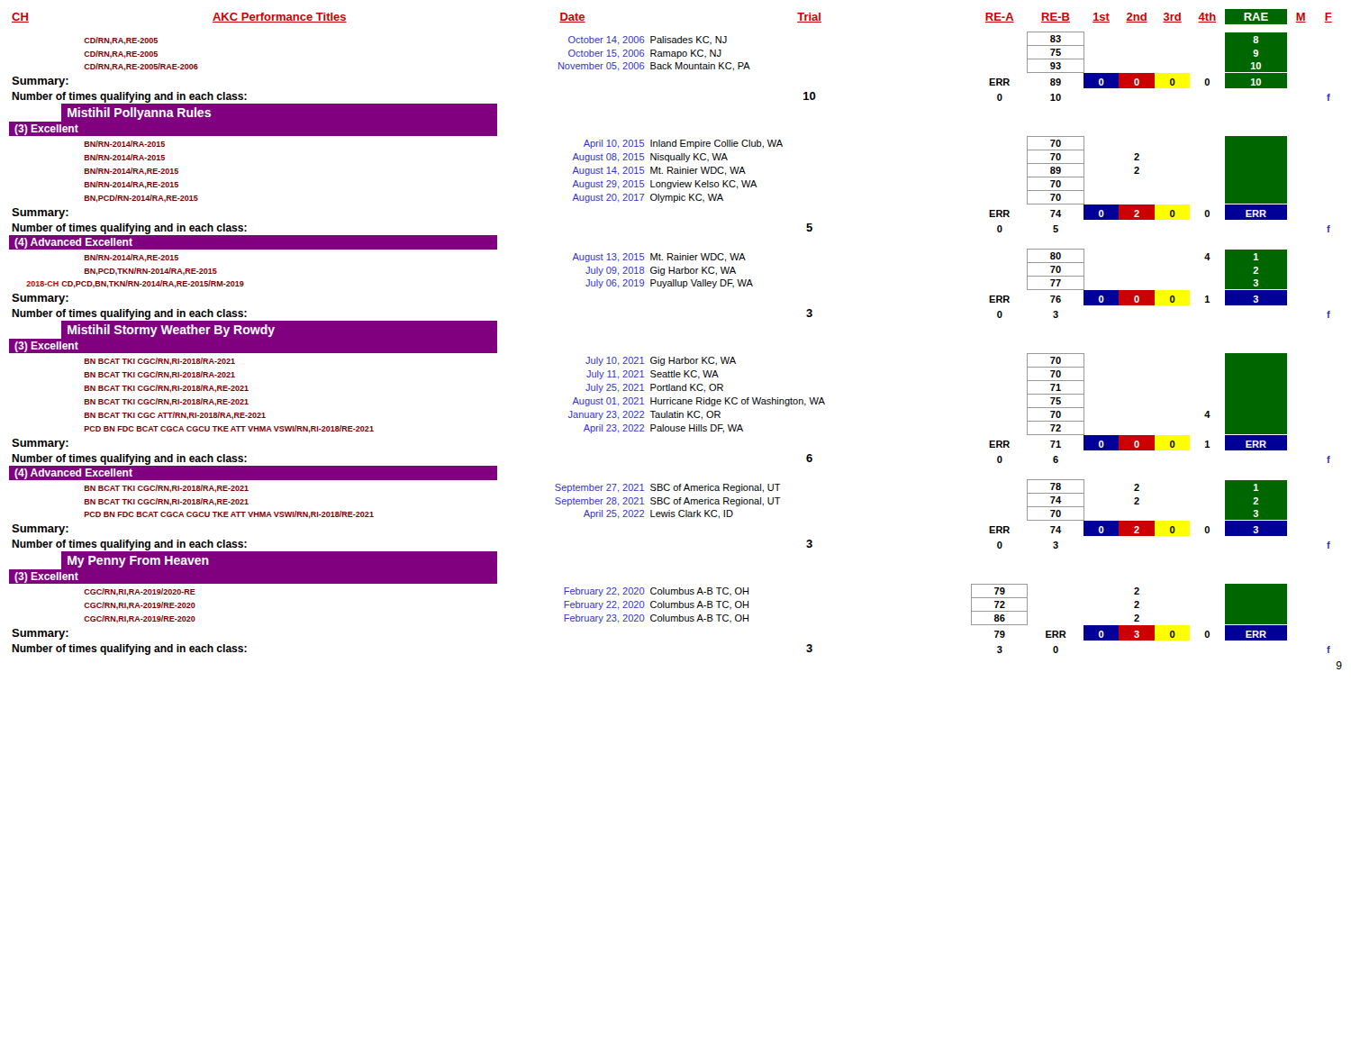| CH | AKC Performance Titles | Date | Trial | RE-A | RE-B | 1st | 2nd | 3rd | 4th | RAE | M | F |
| | CD/RN,RA,RE-2005 | October 14, 2006 | Palisades KC, NJ | | 83 | | | | | 8 | | |
| | CD/RN,RA,RE-2005 | October 15, 2006 | Ramapo KC, NJ | | 75 | | | | | 9 | | |
| | CD/RN,RA,RE-2005/RAE-2006 | November 05, 2006 | Back Mountain KC, PA | | 93 | | | | | 10 | | |
| Summary: | | | ERR | 89 | 0 | 0 | 0 | 0 | 10 | | |
| Number of times qualifying and in each class: | | 10 | 0 | 10 | | | | | | | f |
| | Mistihil Pollyanna Rules | |
| (3) Excellent | |
| | BN/RN-2014/RA-2015 | April 10, 2015 | Inland Empire Collie Club, WA | | 70 | | | | | | | |
| | BN/RN-2014/RA-2015 | August 08, 2015 | Nisqually KC, WA | | 70 | | 2 | | | | | |
| | BN/RN-2014/RA,RE-2015 | August 14, 2015 | Mt. Rainier WDC, WA | | 89 | | 2 | | | | | |
| | BN/RN-2014/RA,RE-2015 | August 29, 2015 | Longview Kelso KC, WA | | 70 | | | | | | | |
| | BN,PCD/RN-2014/RA,RE-2015 | August 20, 2017 | Olympic KC, WA | | 70 | | | | | | | |
| Summary: | | | ERR | 74 | 0 | 2 | 0 | 0 | ERR | | |
| Number of times qualifying and in each class: | | 5 | 0 | 5 | | | | | | | f |
| (4) Advanced Excellent | |
| | BN/RN-2014/RA,RE-2015 | August 13, 2015 | Mt. Rainier WDC, WA | | 80 | | | | 4 | 1 | | |
| | BN,PCD,TKN/RN-2014/RA,RE-2015 | July 09, 2018 | Gig Harbor KC, WA | | 70 | | | | | 2 | | |
| 2018-CH | CD,PCD,BN,TKN/RN-2014/RA,RE-2015/RM-2019 | July 06, 2019 | Puyallup Valley DF, WA | | 77 | | | | | 3 | | |
| Summary: | | | ERR | 76 | 0 | 0 | 0 | 1 | 3 | | |
| Number of times qualifying and in each class: | | 3 | 0 | 3 | | | | | | | f |
| | Mistihil Stormy Weather By Rowdy | |
| (3) Excellent | |
| | BN BCAT TKI CGC/RN,RI-2018/RA-2021 | July 10, 2021 | Gig Harbor KC, WA | | 70 | | | | | | | |
| | BN BCAT TKI CGC/RN,RI-2018/RA-2021 | July 11, 2021 | Seattle KC, WA | | 70 | | | | | | | |
| | BN BCAT TKI CGC/RN,RI-2018/RA,RE-2021 | July 25, 2021 | Portland KC, OR | | 71 | | | | | | | |
| | BN BCAT TKI CGC/RN,RI-2018/RA,RE-2021 | August 01, 2021 | Hurricane Ridge KC of Washington, WA | | 75 | | | | | | | |
| | BN BCAT TKI CGC ATT/RN,RI-2018/RA,RE-2021 | January 23, 2022 | Taulatin KC, OR | | 70 | | | | 4 | | | |
| | PCD BN FDC BCAT CGCA CGCU TKE ATT VHMA VSWI/RN,RI-2018/RE-2021 | April 23, 2022 | Palouse Hills DF, WA | | 72 | | | | | | | |
| Summary: | | | ERR | 71 | 0 | 0 | 0 | 1 | ERR | | |
| Number of times qualifying and in each class: | | 6 | 0 | 6 | | | | | | | f |
| (4) Advanced Excellent | |
| | BN BCAT TKI CGC/RN,RI-2018/RA,RE-2021 | September 27, 2021 | SBC of America Regional, UT | | 78 | | 2 | | | 1 | | |
| | BN BCAT TKI CGC/RN,RI-2018/RA,RE-2021 | September 28, 2021 | SBC of America Regional, UT | | 74 | | 2 | | | 2 | | |
| | PCD BN FDC BCAT CGCA CGCU TKE ATT VHMA VSWI/RN,RI-2018/RE-2021 | April 25, 2022 | Lewis Clark KC, ID | | 70 | | | | | 3 | | |
| Summary: | | | ERR | 74 | 0 | 2 | 0 | 0 | 3 | | |
| Number of times qualifying and in each class: | | 3 | 0 | 3 | | | | | | | f |
| | My Penny From Heaven | |
| (3) Excellent | |
| | CGC/RN,RI,RA-2019/2020-RE | February 22, 2020 | Columbus A-B TC, OH | 79 | | | 2 | | | | | |
| | CGC/RN,RI,RA-2019/RE-2020 | February 22, 2020 | Columbus A-B TC, OH | 72 | | | 2 | | | | | |
| | CGC/RN,RI,RA-2019/RE-2020 | February 23, 2020 | Columbus A-B TC, OH | 86 | | | 2 | | | | | |
| Summary: | | | 79 | ERR | 0 | 3 | 0 | 0 | ERR | | |
| Number of times qualifying and in each class: | | 3 | 3 | 0 | | | | | | | f |
9